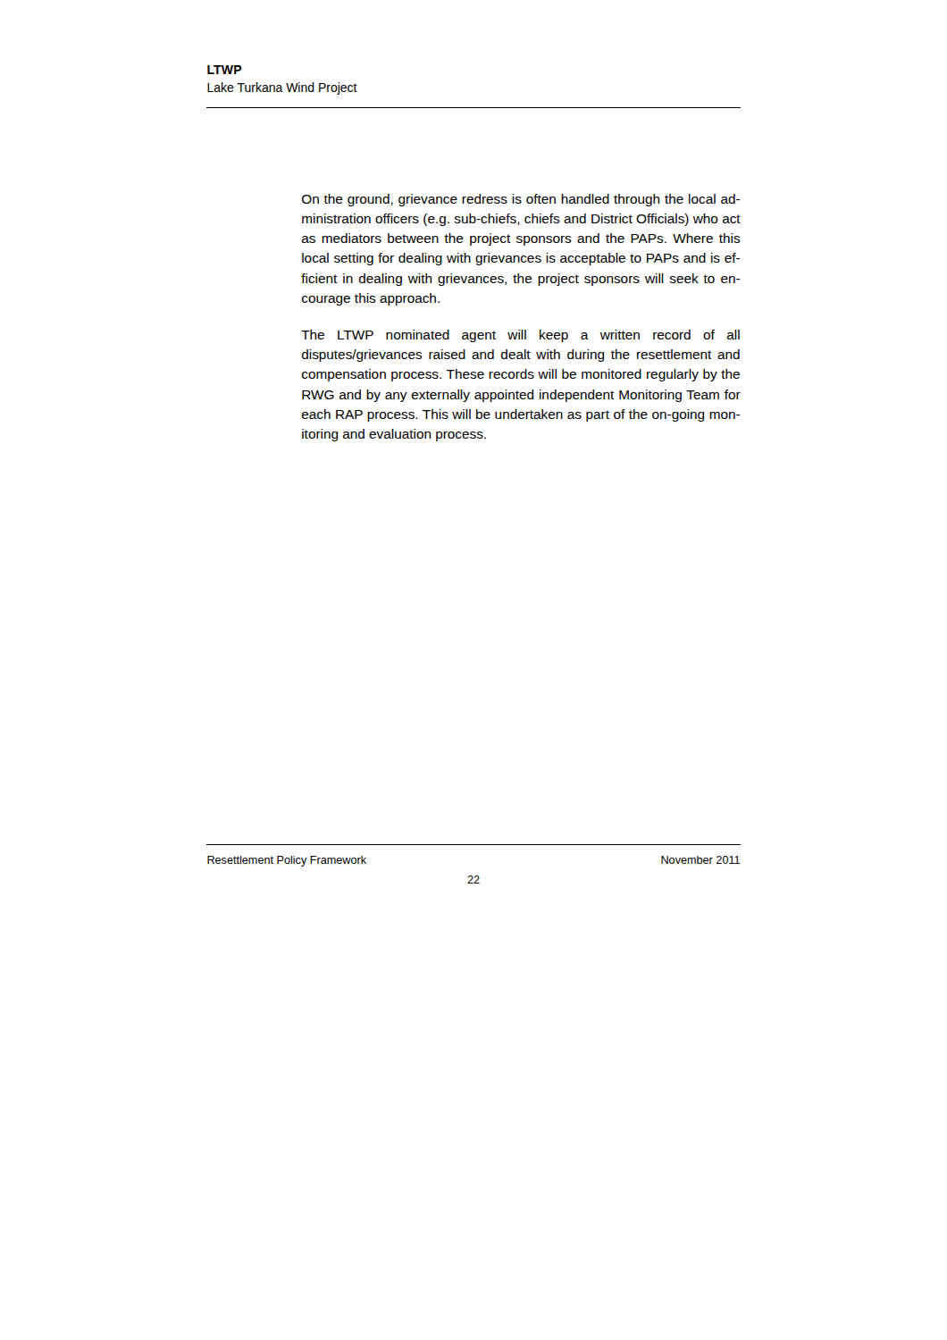LTWP
Lake Turkana Wind Project
On the ground, grievance redress is often handled through the local administration officers (e.g. sub-chiefs, chiefs and District Officials) who act as mediators between the project sponsors and the PAPs. Where this local setting for dealing with grievances is acceptable to PAPs and is efficient in dealing with grievances, the project sponsors will seek to encourage this approach.
The LTWP nominated agent will keep a written record of all disputes/grievances raised and dealt with during the resettlement and compensation process. These records will be monitored regularly by the RWG and by any externally appointed independent Monitoring Team for each RAP process. This will be undertaken as part of the on-going monitoring and evaluation process.
Resettlement Policy Framework November 2011
22